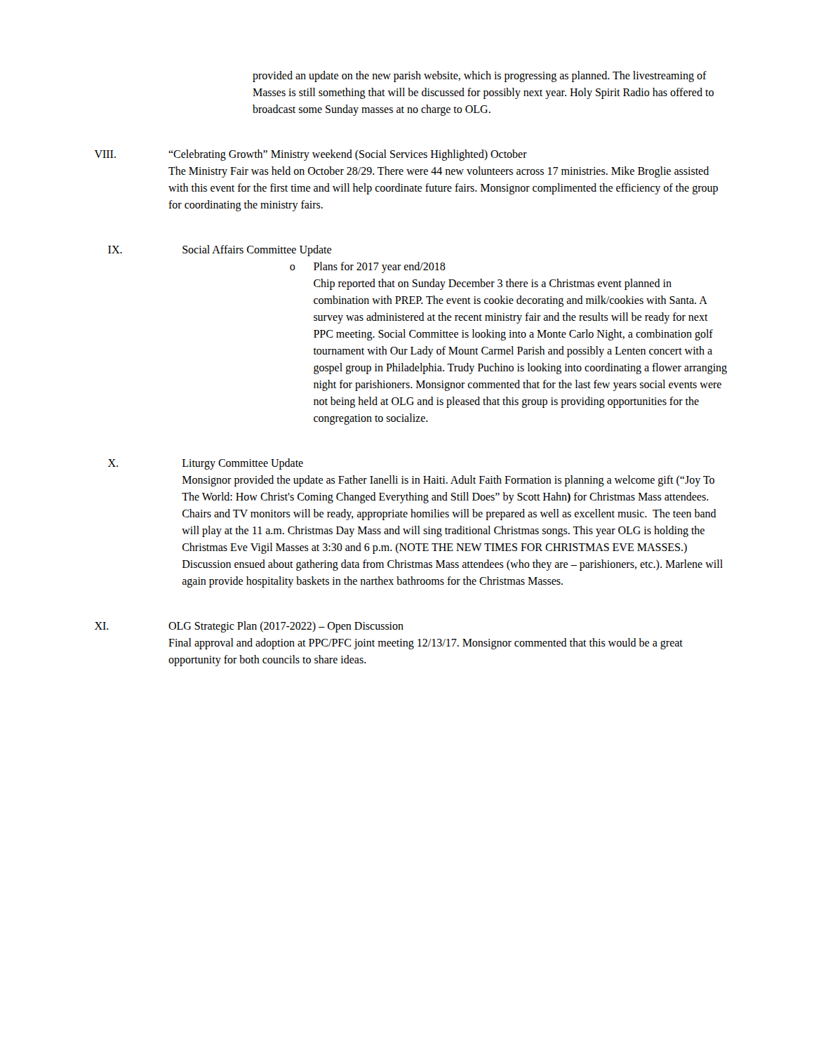provided an update on the new parish website, which is progressing as planned. The livestreaming of Masses is still something that will be discussed for possibly next year. Holy Spirit Radio has offered to broadcast some Sunday masses at no charge to OLG.
VIII.
“Celebrating Growth” Ministry weekend (Social Services Highlighted) October
The Ministry Fair was held on October 28/29. There were 44 new volunteers across 17 ministries. Mike Broglie assisted with this event for the first time and will help coordinate future fairs. Monsignor complimented the efficiency of the group for coordinating the ministry fairs.
IX.
Social Affairs Committee Update
o Plans for 2017 year end/2018
Chip reported that on Sunday December 3 there is a Christmas event planned in combination with PREP. The event is cookie decorating and milk/cookies with Santa. A survey was administered at the recent ministry fair and the results will be ready for next PPC meeting. Social Committee is looking into a Monte Carlo Night, a combination golf tournament with Our Lady of Mount Carmel Parish and possibly a Lenten concert with a gospel group in Philadelphia. Trudy Puchino is looking into coordinating a flower arranging night for parishioners. Monsignor commented that for the last few years social events were not being held at OLG and is pleased that this group is providing opportunities for the congregation to socialize.
X.
Liturgy Committee Update
Monsignor provided the update as Father Ianelli is in Haiti. Adult Faith Formation is planning a welcome gift (“Joy To The World: How Christ's Coming Changed Everything and Still Does” by Scott Hahn) for Christmas Mass attendees. Chairs and TV monitors will be ready, appropriate homilies will be prepared as well as excellent music. The teen band will play at the 11 a.m. Christmas Day Mass and will sing traditional Christmas songs. This year OLG is holding the Christmas Eve Vigil Masses at 3:30 and 6 p.m. (NOTE THE NEW TIMES FOR CHRISTMAS EVE MASSES.) Discussion ensued about gathering data from Christmas Mass attendees (who they are – parishioners, etc.). Marlene will again provide hospitality baskets in the narthex bathrooms for the Christmas Masses.
XI.
OLG Strategic Plan (2017-2022) – Open Discussion
Final approval and adoption at PPC/PFC joint meeting 12/13/17. Monsignor commented that this would be a great opportunity for both councils to share ideas.